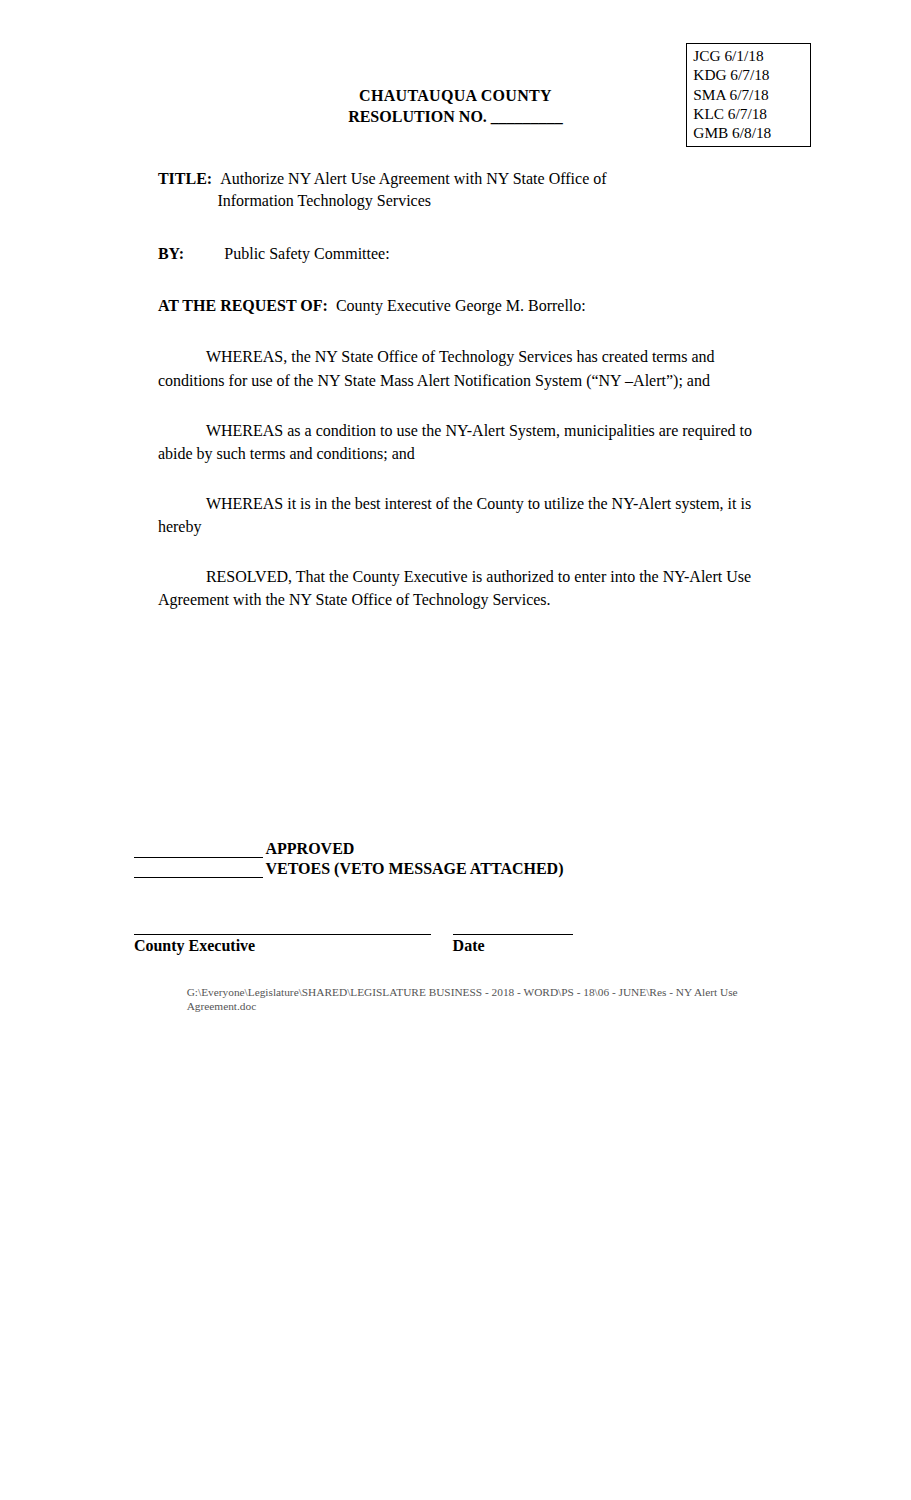JCG 6/1/18
KDG 6/7/18
SMA 6/7/18
KLC 6/7/18
GMB 6/8/18
CHAUTAUQUA COUNTY
RESOLUTION NO. _________
TITLE: Authorize NY Alert Use Agreement with NY State Office of Information Technology Services
BY: Public Safety Committee:
AT THE REQUEST OF: County Executive George M. Borrello:
WHEREAS, the NY State Office of Technology Services has created terms and conditions for use of the NY State Mass Alert Notification System (“NY –Alert”); and
WHEREAS as a condition to use the NY-Alert System, municipalities are required to abide by such terms and conditions; and
WHEREAS it is in the best interest of the County to utilize the NY-Alert system, it is hereby
RESOLVED, That the County Executive is authorized to enter into the NY-Alert Use Agreement with the NY State Office of Technology Services.
APPROVED
VETOES (VETO MESSAGE ATTACHED)
County Executive Date
G:\Everyone\Legislature\SHARED\LEGISLATURE BUSINESS - 2018 - WORD\PS - 18\06 - JUNE\Res - NY Alert Use Agreement.doc